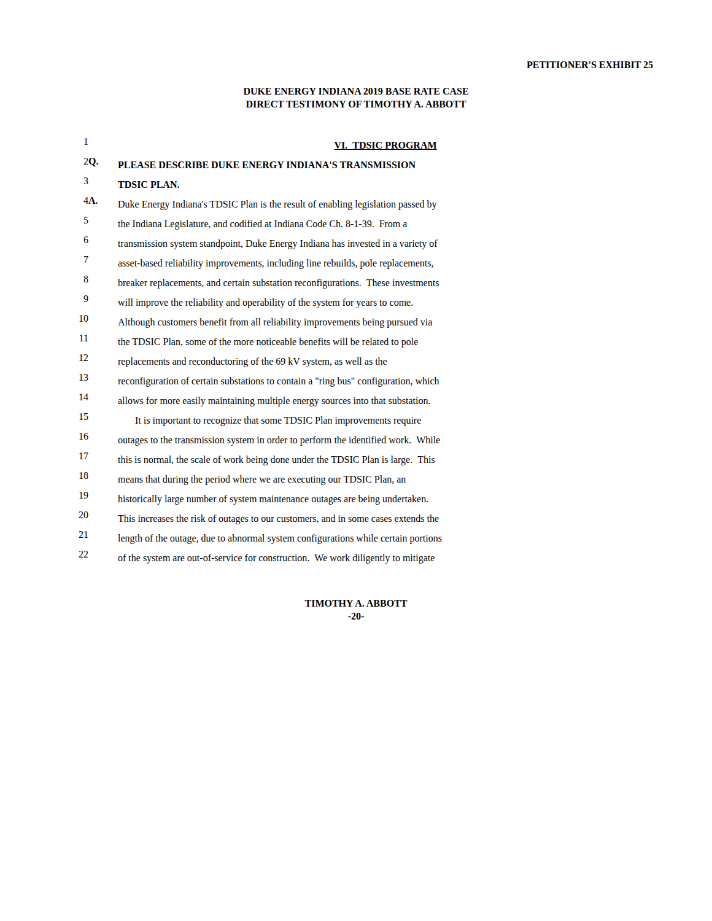PETITIONER'S EXHIBIT 25
DUKE ENERGY INDIANA 2019 BASE RATE CASE
DIRECT TESTIMONY OF TIMOTHY A. ABBOTT
| 1 | | VI. TDSIC PROGRAM |
| 2 | Q. | PLEASE DESCRIBE DUKE ENERGY INDIANA'S TRANSMISSION |
| 3 | | TDSIC PLAN. |
| 4 | A. | Duke Energy Indiana's TDSIC Plan is the result of enabling legislation passed by |
| 5 | | the Indiana Legislature, and codified at Indiana Code Ch. 8-1-39. From a |
| 6 | | transmission system standpoint, Duke Energy Indiana has invested in a variety of |
| 7 | | asset-based reliability improvements, including line rebuilds, pole replacements, |
| 8 | | breaker replacements, and certain substation reconfigurations. These investments |
| 9 | | will improve the reliability and operability of the system for years to come. |
| 10 | | Although customers benefit from all reliability improvements being pursued via |
| 11 | | the TDSIC Plan, some of the more noticeable benefits will be related to pole |
| 12 | | replacements and reconductoring of the 69 kV system, as well as the |
| 13 | | reconfiguration of certain substations to contain a "ring bus" configuration, which |
| 14 | | allows for more easily maintaining multiple energy sources into that substation. |
| 15 | | It is important to recognize that some TDSIC Plan improvements require |
| 16 | | outages to the transmission system in order to perform the identified work. While |
| 17 | | this is normal, the scale of work being done under the TDSIC Plan is large. This |
| 18 | | means that during the period where we are executing our TDSIC Plan, an |
| 19 | | historically large number of system maintenance outages are being undertaken. |
| 20 | | This increases the risk of outages to our customers, and in some cases extends the |
| 21 | | length of the outage, due to abnormal system configurations while certain portions |
| 22 | | of the system are out-of-service for construction. We work diligently to mitigate |
TIMOTHY A. ABBOTT
-20-